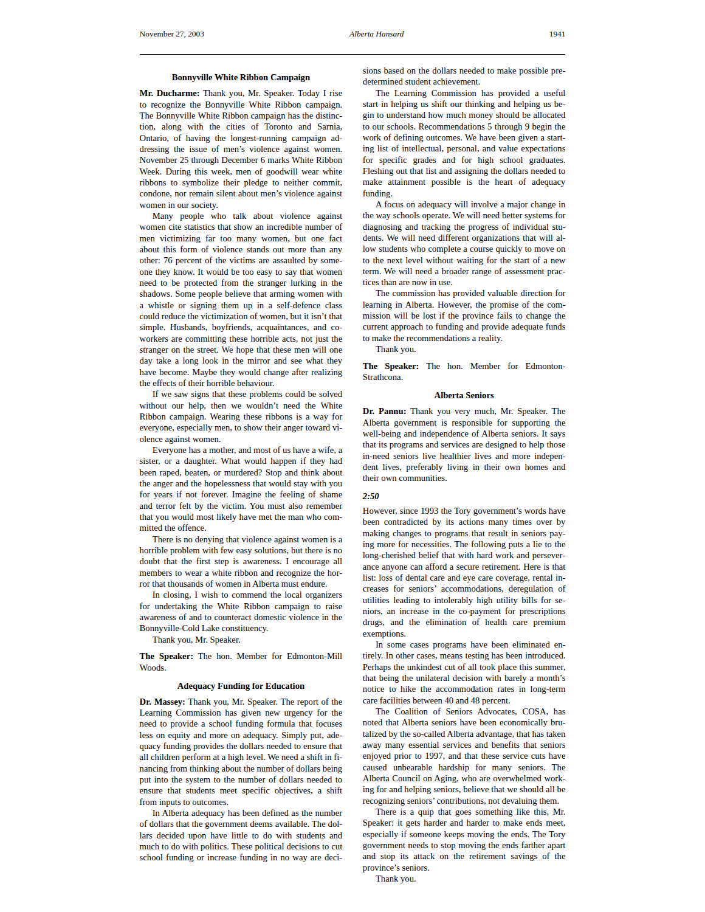November 27, 2003 Alberta Hansard 1941
Bonnyville White Ribbon Campaign
Mr. Ducharme: Thank you, Mr. Speaker. Today I rise to recognize the Bonnyville White Ribbon campaign. The Bonnyville White Ribbon campaign has the distinction, along with the cities of Toronto and Sarnia, Ontario, of having the longest-running campaign addressing the issue of men’s violence against women. November 25 through December 6 marks White Ribbon Week. During this week, men of goodwill wear white ribbons to symbolize their pledge to neither commit, condone, nor remain silent about men’s violence against women in our society.
Many people who talk about violence against women cite statistics that show an incredible number of men victimizing far too many women, but one fact about this form of violence stands out more than any other: 76 percent of the victims are assaulted by someone they know. It would be too easy to say that women need to be protected from the stranger lurking in the shadows. Some people believe that arming women with a whistle or signing them up in a self-defence class could reduce the victimization of women, but it isn’t that simple. Husbands, boyfriends, acquaintances, and co-workers are committing these horrible acts, not just the stranger on the street. We hope that these men will one day take a long look in the mirror and see what they have become. Maybe they would change after realizing the effects of their horrible behaviour.
If we saw signs that these problems could be solved without our help, then we wouldn’t need the White Ribbon campaign. Wearing these ribbons is a way for everyone, especially men, to show their anger toward violence against women.
Everyone has a mother, and most of us have a wife, a sister, or a daughter. What would happen if they had been raped, beaten, or murdered? Stop and think about the anger and the hopelessness that would stay with you for years if not forever. Imagine the feeling of shame and terror felt by the victim. You must also remember that you would most likely have met the man who committed the offence.
There is no denying that violence against women is a horrible problem with few easy solutions, but there is no doubt that the first step is awareness. I encourage all members to wear a white ribbon and recognize the horror that thousands of women in Alberta must endure.
In closing, I wish to commend the local organizers for undertaking the White Ribbon campaign to raise awareness of and to counteract domestic violence in the Bonnyville-Cold Lake constituency.
Thank you, Mr. Speaker.
The Speaker: The hon. Member for Edmonton-Mill Woods.
Adequacy Funding for Education
Dr. Massey: Thank you, Mr. Speaker. The report of the Learning Commission has given new urgency for the need to provide a school funding formula that focuses less on equity and more on adequacy. Simply put, adequacy funding provides the dollars needed to ensure that all children perform at a high level. We need a shift in financing from thinking about the number of dollars being put into the system to the number of dollars needed to ensure that students meet specific objectives, a shift from inputs to outcomes.
In Alberta adequacy has been defined as the number of dollars that the government deems available. The dollars decided upon have little to do with students and much to do with politics. These political decisions to cut school funding or increase funding in no way are decisions based on the dollars needed to make possible predetermined student achievement.
The Learning Commission has provided a useful start in helping us shift our thinking and helping us begin to understand how much money should be allocated to our schools. Recommendations 5 through 9 begin the work of defining outcomes. We have been given a starting list of intellectual, personal, and value expectations for specific grades and for high school graduates. Fleshing out that list and assigning the dollars needed to make attainment possible is the heart of adequacy funding.
A focus on adequacy will involve a major change in the way schools operate. We will need better systems for diagnosing and tracking the progress of individual students. We will need different organizations that will allow students who complete a course quickly to move on to the next level without waiting for the start of a new term. We will need a broader range of assessment practices than are now in use.
The commission has provided valuable direction for learning in Alberta. However, the promise of the commission will be lost if the province fails to change the current approach to funding and provide adequate funds to make the recommendations a reality.
Thank you.
The Speaker: The hon. Member for Edmonton-Strathcona.
Alberta Seniors
Dr. Pannu: Thank you very much, Mr. Speaker. The Alberta government is responsible for supporting the well-being and independence of Alberta seniors. It says that its programs and services are designed to help those in-need seniors live healthier lives and more independent lives, preferably living in their own homes and their own communities.
2:50
However, since 1993 the Tory government’s words have been contradicted by its actions many times over by making changes to programs that result in seniors paying more for necessities. The following puts a lie to the long-cherished belief that with hard work and perseverance anyone can afford a secure retirement. Here is that list: loss of dental care and eye care coverage, rental increases for seniors’ accommodations, deregulation of utilities leading to intolerably high utility bills for seniors, an increase in the co-payment for prescriptions drugs, and the elimination of health care premium exemptions.
In some cases programs have been eliminated entirely. In other cases, means testing has been introduced. Perhaps the unkindest cut of all took place this summer, that being the unilateral decision with barely a month’s notice to hike the accommodation rates in long-term care facilities between 40 and 48 percent.
The Coalition of Seniors Advocates, COSA, has noted that Alberta seniors have been economically brutalized by the so-called Alberta advantage, that has taken away many essential services and benefits that seniors enjoyed prior to 1997, and that these service cuts have caused unbearable hardship for many seniors. The Alberta Council on Aging, who are overwhelmed working for and helping seniors, believe that we should all be recognizing seniors’ contributions, not devaluing them.
There is a quip that goes something like this, Mr. Speaker: it gets harder and harder to make ends meet, especially if someone keeps moving the ends. The Tory government needs to stop moving the ends farther apart and stop its attack on the retirement savings of the province’s seniors.
Thank you.